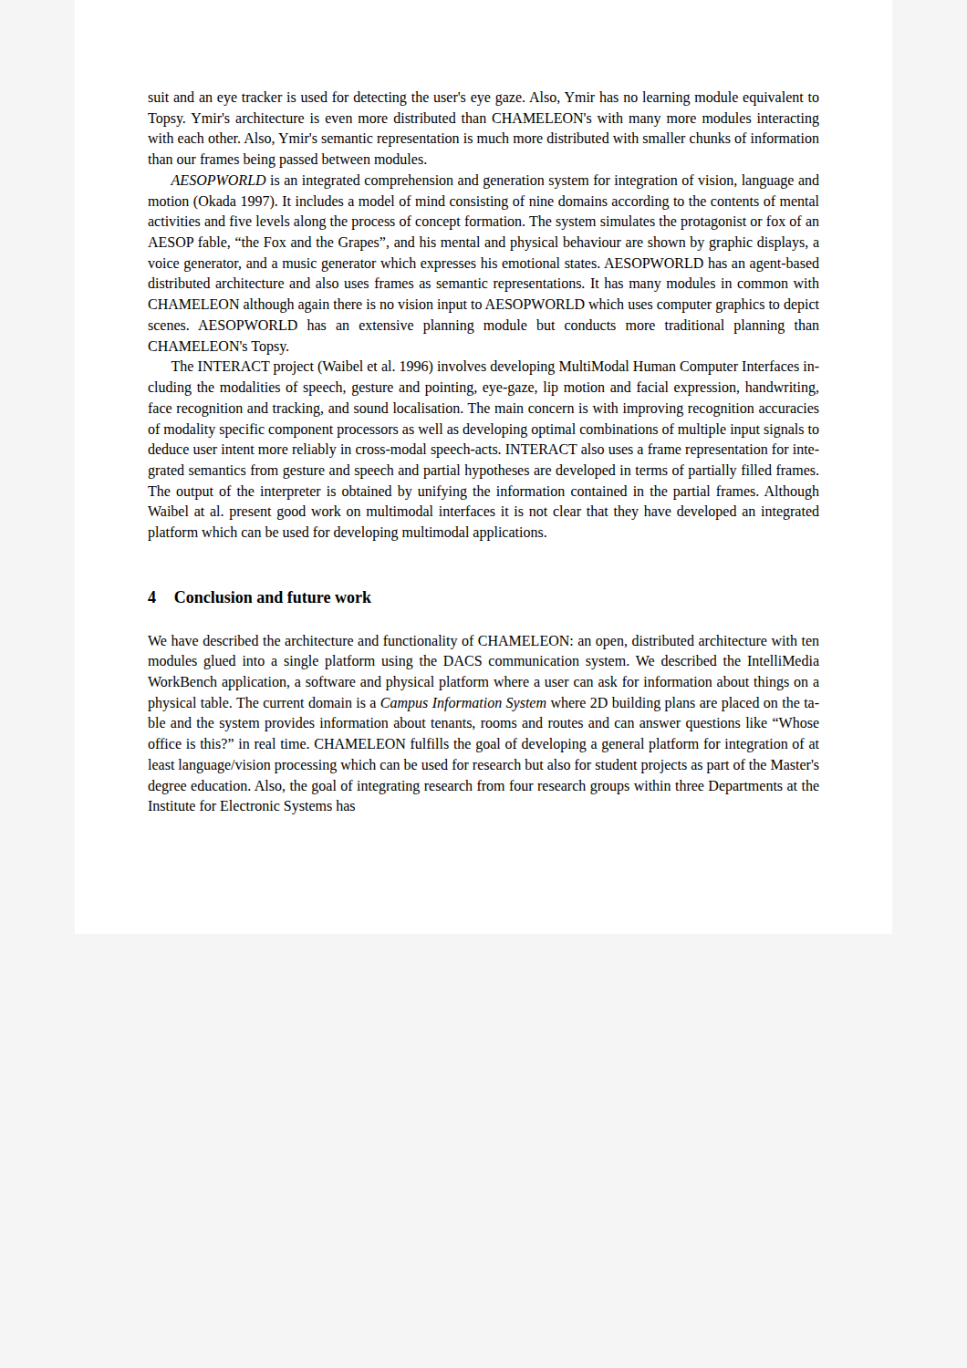suit and an eye tracker is used for detecting the user's eye gaze. Also, Ymir has no learning module equivalent to Topsy. Ymir's architecture is even more distributed than CHAMELEON's with many more modules interacting with each other. Also, Ymir's semantic representation is much more distributed with smaller chunks of information than our frames being passed between modules.
AESOPWORLD is an integrated comprehension and generation system for integration of vision, language and motion (Okada 1997). It includes a model of mind consisting of nine domains according to the contents of mental activities and five levels along the process of concept formation. The system simulates the protagonist or fox of an AESOP fable, “the Fox and the Grapes”, and his mental and physical behaviour are shown by graphic displays, a voice generator, and a music generator which expresses his emotional states. AESOPWORLD has an agent-based distributed architecture and also uses frames as semantic representations. It has many modules in common with CHAMELEON although again there is no vision input to AESOPWORLD which uses computer graphics to depict scenes. AESOPWORLD has an extensive planning module but conducts more traditional planning than CHAMELEON's Topsy.
The INTERACT project (Waibel et al. 1996) involves developing MultiModal Human Computer Interfaces including the modalities of speech, gesture and pointing, eye-gaze, lip motion and facial expression, handwriting, face recognition and tracking, and sound localisation. The main concern is with improving recognition accuracies of modality specific component processors as well as developing optimal combinations of multiple input signals to deduce user intent more reliably in cross-modal speech-acts. INTERACT also uses a frame representation for integrated semantics from gesture and speech and partial hypotheses are developed in terms of partially filled frames. The output of the interpreter is obtained by unifying the information contained in the partial frames. Although Waibel at al. present good work on multimodal interfaces it is not clear that they have developed an integrated platform which can be used for developing multimodal applications.
4 Conclusion and future work
We have described the architecture and functionality of CHAMELEON: an open, distributed architecture with ten modules glued into a single platform using the DACS communication system. We described the IntelliMedia WorkBench application, a software and physical platform where a user can ask for information about things on a physical table. The current domain is a Campus Information System where 2D building plans are placed on the table and the system provides information about tenants, rooms and routes and can answer questions like “Whose office is this?” in real time. CHAMELEON fulfills the goal of developing a general platform for integration of at least language/vision processing which can be used for research but also for student projects as part of the Master's degree education. Also, the goal of integrating research from four research groups within three Departments at the Institute for Electronic Systems has